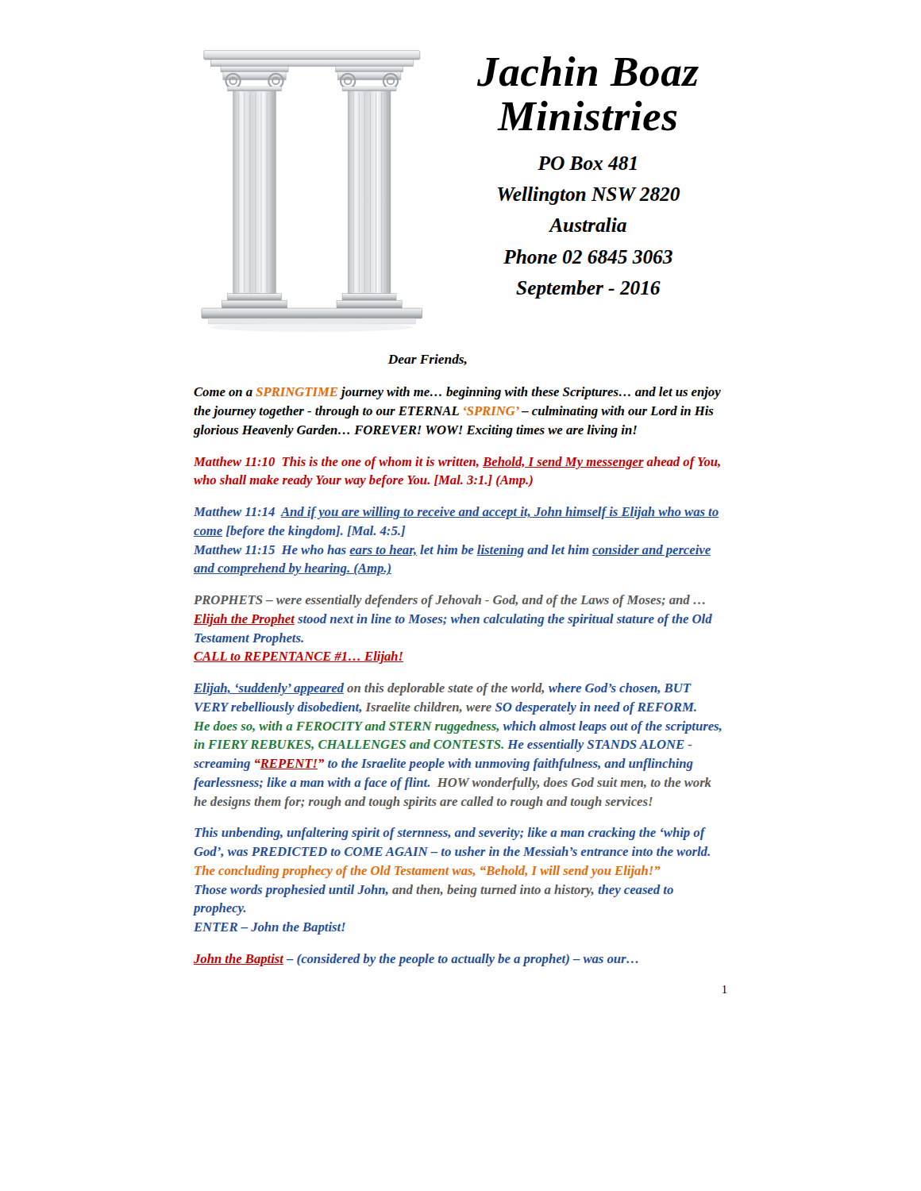Jachin Boaz
Ministries
PO Box 481
Wellington NSW 2820
Australia
Phone 02 6845 3063
September - 2016
Dear Friends,
Come on a SPRINGTIME journey with me… beginning with these Scriptures… and let us enjoy the journey together - through to our ETERNAL ‘SPRING’ – culminating with our Lord in His glorious Heavenly Garden… FOREVER! WOW! Exciting times we are living in!
Matthew 11:10 This is the one of whom it is written, Behold, I send My messenger ahead of You, who shall make ready Your way before You. [Mal. 3:1.] (Amp.)
Matthew 11:14 And if you are willing to receive and accept it, John himself is Elijah who was to come [before the kingdom]. [Mal. 4:5.]
Matthew 11:15 He who has ears to hear, let him be listening and let him consider and perceive and comprehend by hearing. (Amp.)
PROPHETS – were essentially defenders of Jehovah - God, and of the Laws of Moses; and …
Elijah the Prophet stood next in line to Moses; when calculating the spiritual stature of the Old Testament Prophets.
CALL to REPENTANCE #1… Elijah!
Elijah, ‘suddenly’ appeared on this deplorable state of the world, where God’s chosen, BUT VERY rebelliously disobedient, Israelite children, were SO desperately in need of REFORM.
He does so, with a FEROCITY and STERN ruggedness, which almost leaps out of the scriptures, in FIERY REBUKES, CHALLENGES and CONTESTS. He essentially STANDS ALONE - screaming “REPENT!” to the Israelite people with unmoving faithfulness, and unflinching fearlessness; like a man with a face of flint. HOW wonderfully, does God suit men, to the work he designs them for; rough and tough spirits are called to rough and tough services!
This unbending, unfaltering spirit of sternness, and severity; like a man cracking the ‘whip of God’, was PREDICTED to COME AGAIN – to usher in the Messiah’s entrance into the world.
The concluding prophecy of the Old Testament was, “Behold, I will send you Elijah!”
Those words prophesied until John, and then, being turned into a history, they ceased to prophecy.
ENTER – John the Baptist!
John the Baptist – (considered by the people to actually be a prophet) – was our…
1